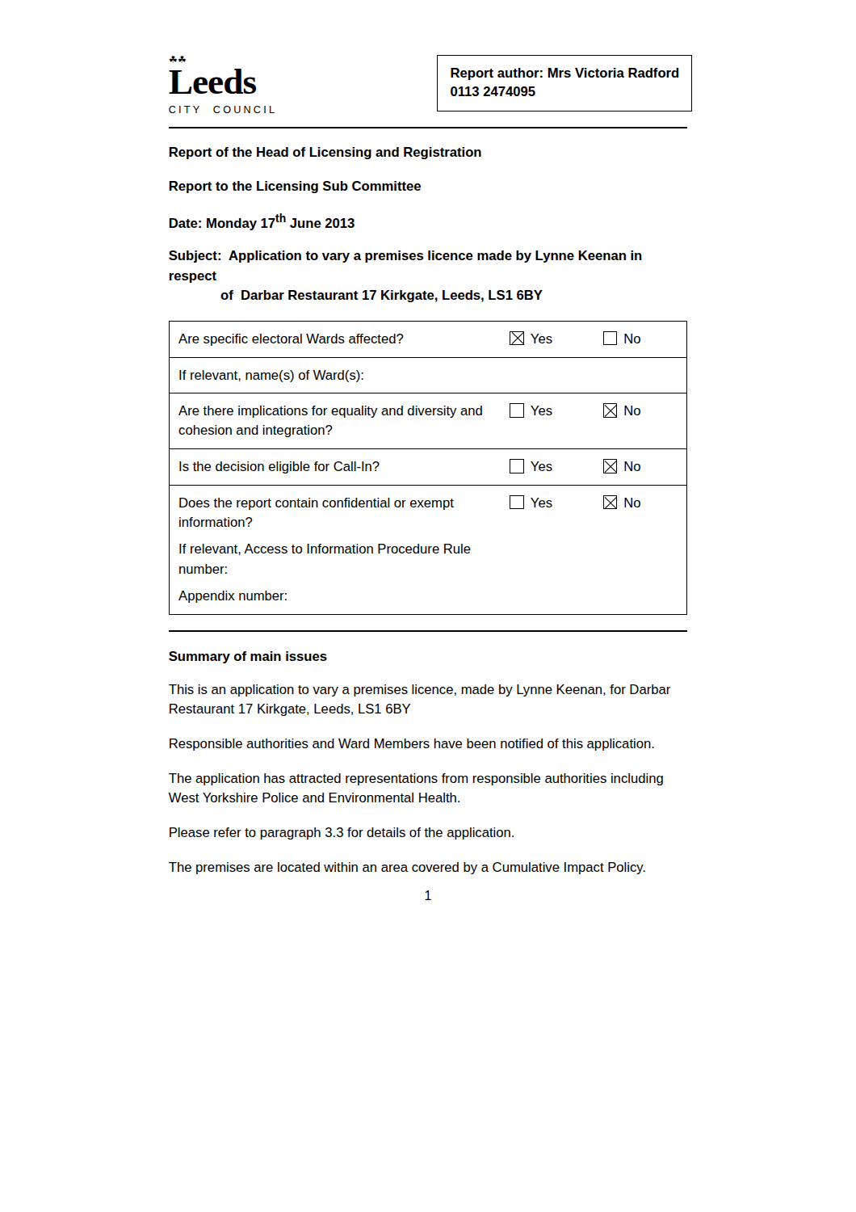☘☘
Leeds
CITY COUNCIL
Report author: Mrs Victoria Radford
0113 2474095
Report of the Head of Licensing and Registration
Report to the Licensing Sub Committee
Date: Monday 17th June 2013
Subject: Application to vary a premises licence made by Lynne Keenan in respect of Darbar Restaurant 17 Kirkgate, Leeds, LS1 6BY
| Are specific electoral Wards affected? | Yes | No |
| If relevant, name(s) of Ward(s): | | |
| Are there implications for equality and diversity and cohesion and integration? | Yes | No |
| Is the decision eligible for Call-In? | Yes | No |
| Does the report contain confidential or exempt information? If relevant, Access to Information Procedure Rule number: Appendix number: | Yes | No |
Summary of main issues
This is an application to vary a premises licence, made by Lynne Keenan, for Darbar Restaurant 17 Kirkgate, Leeds, LS1 6BY
Responsible authorities and Ward Members have been notified of this application.
The application has attracted representations from responsible authorities including West Yorkshire Police and Environmental Health.
Please refer to paragraph 3.3 for details of the application.
The premises are located within an area covered by a Cumulative Impact Policy.
1